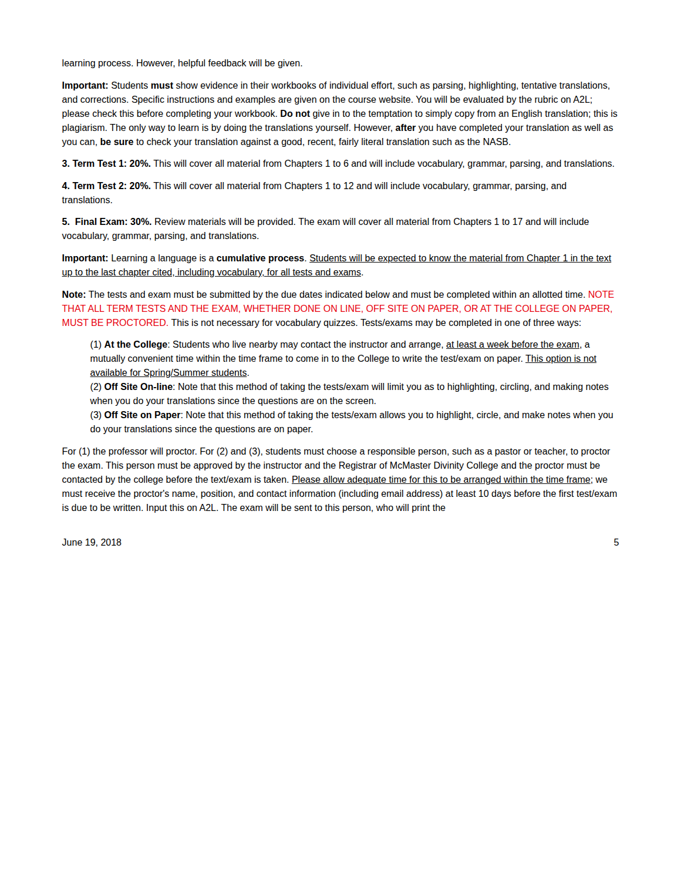learning process. However, helpful feedback will be given.
Important: Students must show evidence in their workbooks of individual effort, such as parsing, highlighting, tentative translations, and corrections. Specific instructions and examples are given on the course website. You will be evaluated by the rubric on A2L; please check this before completing your workbook. Do not give in to the temptation to simply copy from an English translation; this is plagiarism. The only way to learn is by doing the translations yourself. However, after you have completed your translation as well as you can, be sure to check your translation against a good, recent, fairly literal translation such as the NASB.
3. Term Test 1: 20%. This will cover all material from Chapters 1 to 6 and will include vocabulary, grammar, parsing, and translations.
4. Term Test 2: 20%. This will cover all material from Chapters 1 to 12 and will include vocabulary, grammar, parsing, and translations.
5. Final Exam: 30%. Review materials will be provided. The exam will cover all material from Chapters 1 to 17 and will include vocabulary, grammar, parsing, and translations.
Important: Learning a language is a cumulative process. Students will be expected to know the material from Chapter 1 in the text up to the last chapter cited, including vocabulary, for all tests and exams.
Note: The tests and exam must be submitted by the due dates indicated below and must be completed within an allotted time. NOTE THAT ALL TERM TESTS AND THE EXAM, WHETHER DONE ON LINE, OFF SITE ON PAPER, OR AT THE COLLEGE ON PAPER, MUST BE PROCTORED. This is not necessary for vocabulary quizzes. Tests/exams may be completed in one of three ways:
(1) At the College: Students who live nearby may contact the instructor and arrange, at least a week before the exam, a mutually convenient time within the time frame to come in to the College to write the test/exam on paper. This option is not available for Spring/Summer students.
(2) Off Site On-line: Note that this method of taking the tests/exam will limit you as to highlighting, circling, and making notes when you do your translations since the questions are on the screen.
(3) Off Site on Paper: Note that this method of taking the tests/exam allows you to highlight, circle, and make notes when you do your translations since the questions are on paper.
For (1) the professor will proctor. For (2) and (3), students must choose a responsible person, such as a pastor or teacher, to proctor the exam. This person must be approved by the instructor and the Registrar of McMaster Divinity College and the proctor must be contacted by the college before the text/exam is taken. Please allow adequate time for this to be arranged within the time frame; we must receive the proctor's name, position, and contact information (including email address) at least 10 days before the first test/exam is due to be written. Input this on A2L. The exam will be sent to this person, who will print the
June 19, 2018 5